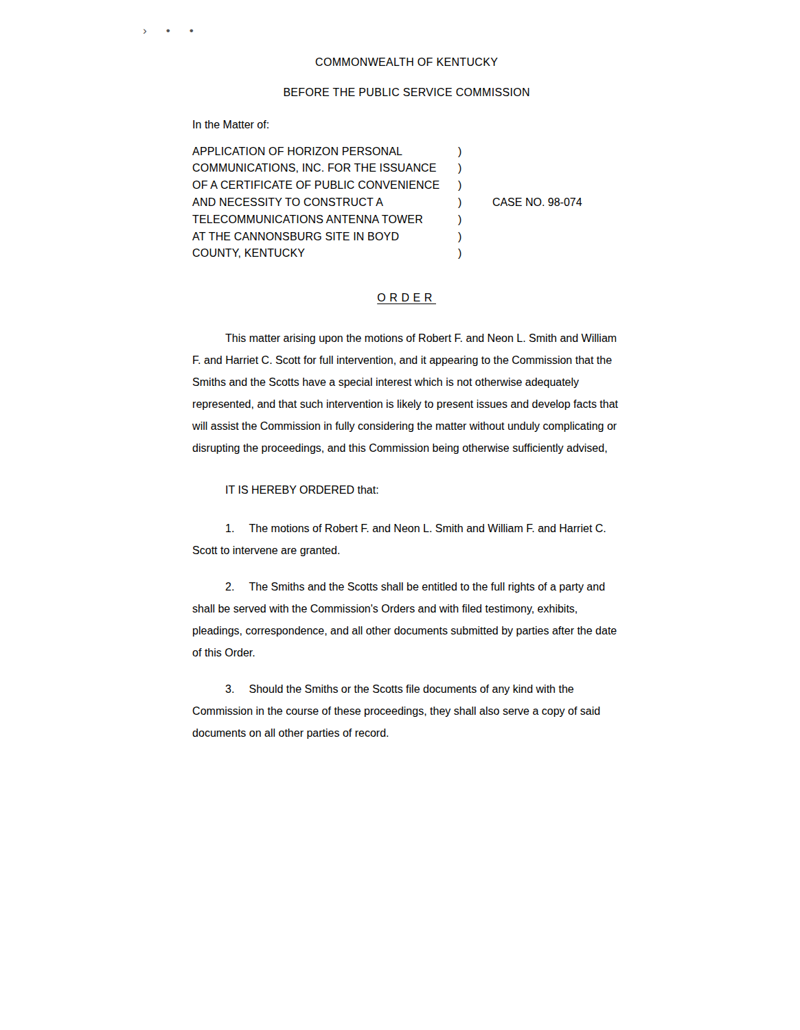› • •
COMMONWEALTH OF KENTUCKY
BEFORE THE PUBLIC SERVICE COMMISSION
In the Matter of:
| APPLICATION OF HORIZON PERSONAL COMMUNICATIONS, INC. FOR THE ISSUANCE OF A CERTIFICATE OF PUBLIC CONVENIENCE AND NECESSITY TO CONSTRUCT A TELECOMMUNICATIONS ANTENNA TOWER AT THE CANNONSBURG SITE IN BOYD COUNTY, KENTUCKY | ) ) ) ) ) ) ) | CASE NO. 98-074 |
ORDER
This matter arising upon the motions of Robert F. and Neon L. Smith and William F. and Harriet C. Scott for full intervention, and it appearing to the Commission that the Smiths and the Scotts have a special interest which is not otherwise adequately represented, and that such intervention is likely to present issues and develop facts that will assist the Commission in fully considering the matter without unduly complicating or disrupting the proceedings, and this Commission being otherwise sufficiently advised,
IT IS HEREBY ORDERED that:
1. The motions of Robert F. and Neon L. Smith and William F. and Harriet C. Scott to intervene are granted.
2. The Smiths and the Scotts shall be entitled to the full rights of a party and shall be served with the Commission's Orders and with filed testimony, exhibits, pleadings, correspondence, and all other documents submitted by parties after the date of this Order.
3. Should the Smiths or the Scotts file documents of any kind with the Commission in the course of these proceedings, they shall also serve a copy of said documents on all other parties of record.